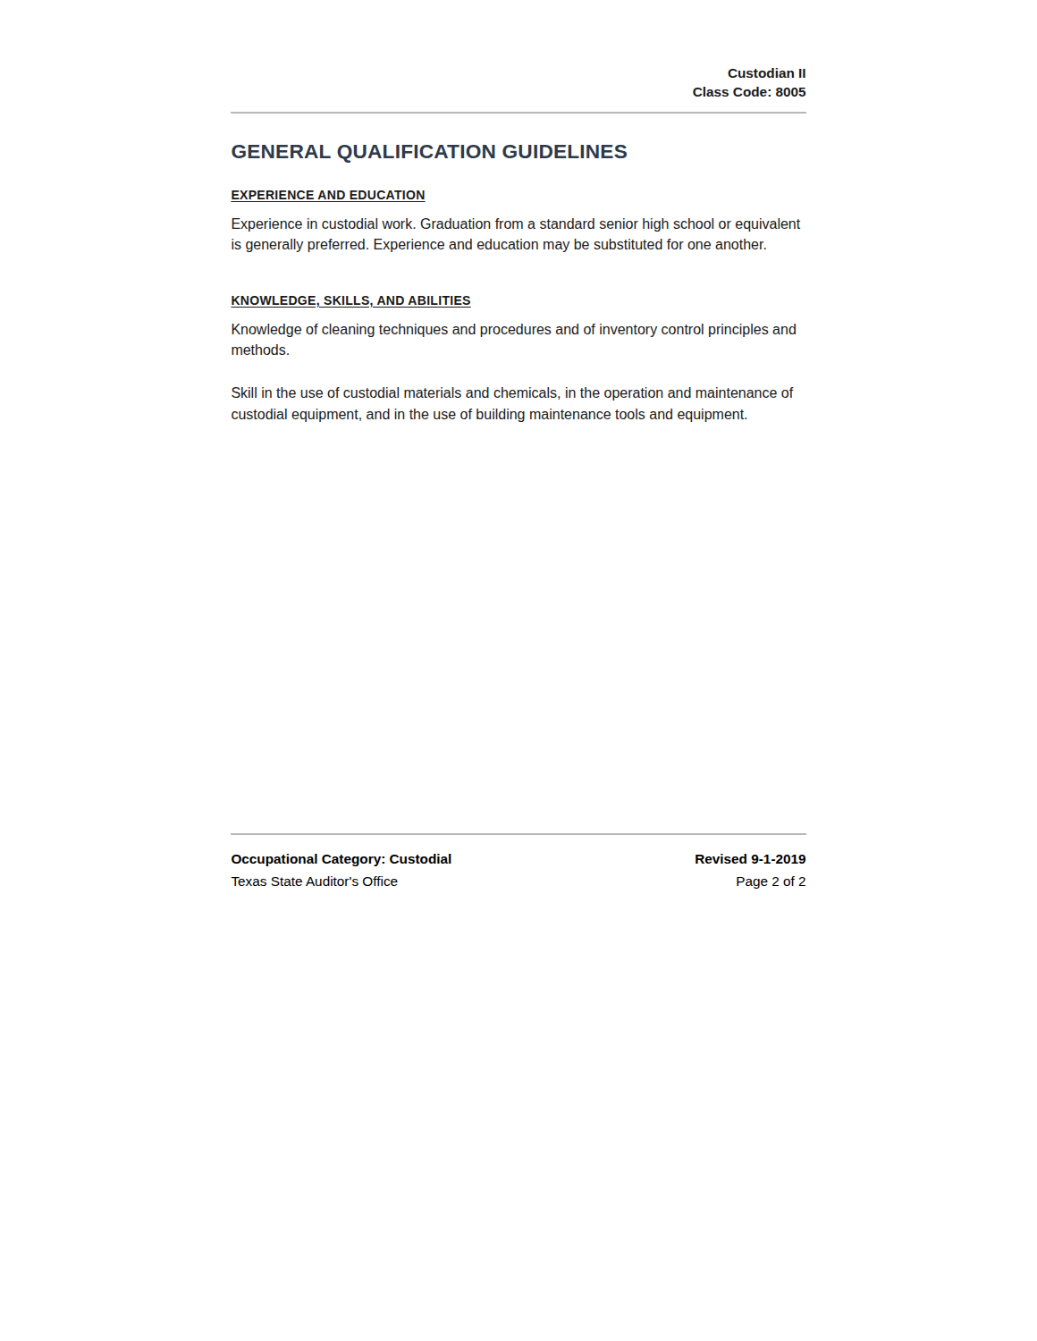Custodian II
Class Code: 8005
GENERAL QUALIFICATION GUIDELINES
EXPERIENCE AND EDUCATION
Experience in custodial work. Graduation from a standard senior high school or equivalent is generally preferred. Experience and education may be substituted for one another.
KNOWLEDGE, SKILLS, AND ABILITIES
Knowledge of cleaning techniques and procedures and of inventory control principles and methods.
Skill in the use of custodial materials and chemicals, in the operation and maintenance of custodial equipment, and in the use of building maintenance tools and equipment.
Occupational Category: Custodial Revised 9-1-2019
Texas State Auditor's Office Page 2 of 2